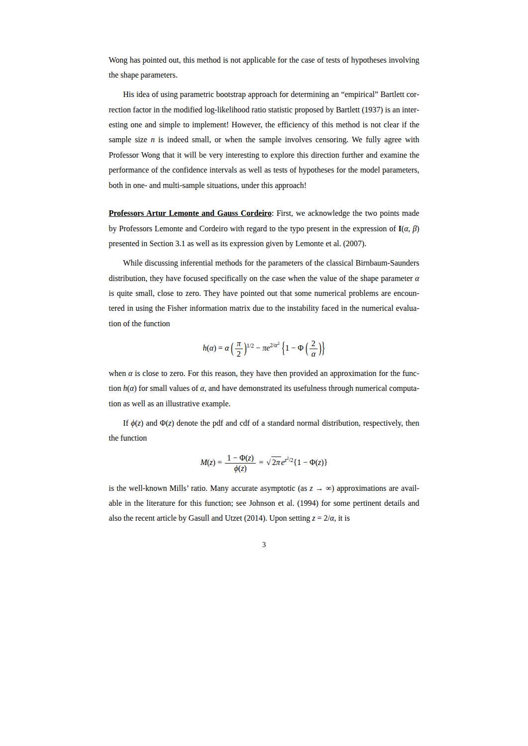Wong has pointed out, this method is not applicable for the case of tests of hypotheses involving the shape parameters.
His idea of using parametric bootstrap approach for determining an “empirical” Bartlett correction factor in the modified log-likelihood ratio statistic proposed by Bartlett (1937) is an interesting one and simple to implement! However, the efficiency of this method is not clear if the sample size n is indeed small, or when the sample involves censoring. We fully agree with Professor Wong that it will be very interesting to explore this direction further and examine the performance of the confidence intervals as well as tests of hypotheses for the model parameters, both in one- and multi-sample situations, under this approach!
Professors Artur Lemonte and Gauss Cordeiro: First, we acknowledge the two points made by Professors Lemonte and Cordeiro with regard to the typo present in the expression of I(α, β) presented in Section 3.1 as well as its expression given by Lemonte et al. (2007).
While discussing inferential methods for the parameters of the classical Birnbaum-Saunders distribution, they have focused specifically on the case when the value of the shape parameter α is quite small, close to zero. They have pointed out that some numerical problems are encountered in using the Fisher information matrix due to the instability faced in the numerical evaluation of the function
h(α) = α (π 2)1/2 − πe2/α2 {1 − Φ (2 α)}
when α is close to zero. For this reason, they have then provided an approximation for the function h(α) for small values of α, and have demonstrated its usefulness through numerical computation as well as an illustrative example.
If ϕ(z) and Φ(z) denote the pdf and cdf of a standard normal distribution, respectively, then the function
M(z) = 1 − Φ(z) ϕ(z) = √2π ez2/2{1 − Φ(z)}
is the well-known Mills’ ratio. Many accurate asymptotic (as z → ∞) approximations are available in the literature for this function; see Johnson et al. (1994) for some pertinent details and also the recent article by Gasull and Utzet (2014). Upon setting z = 2/α, it is
3